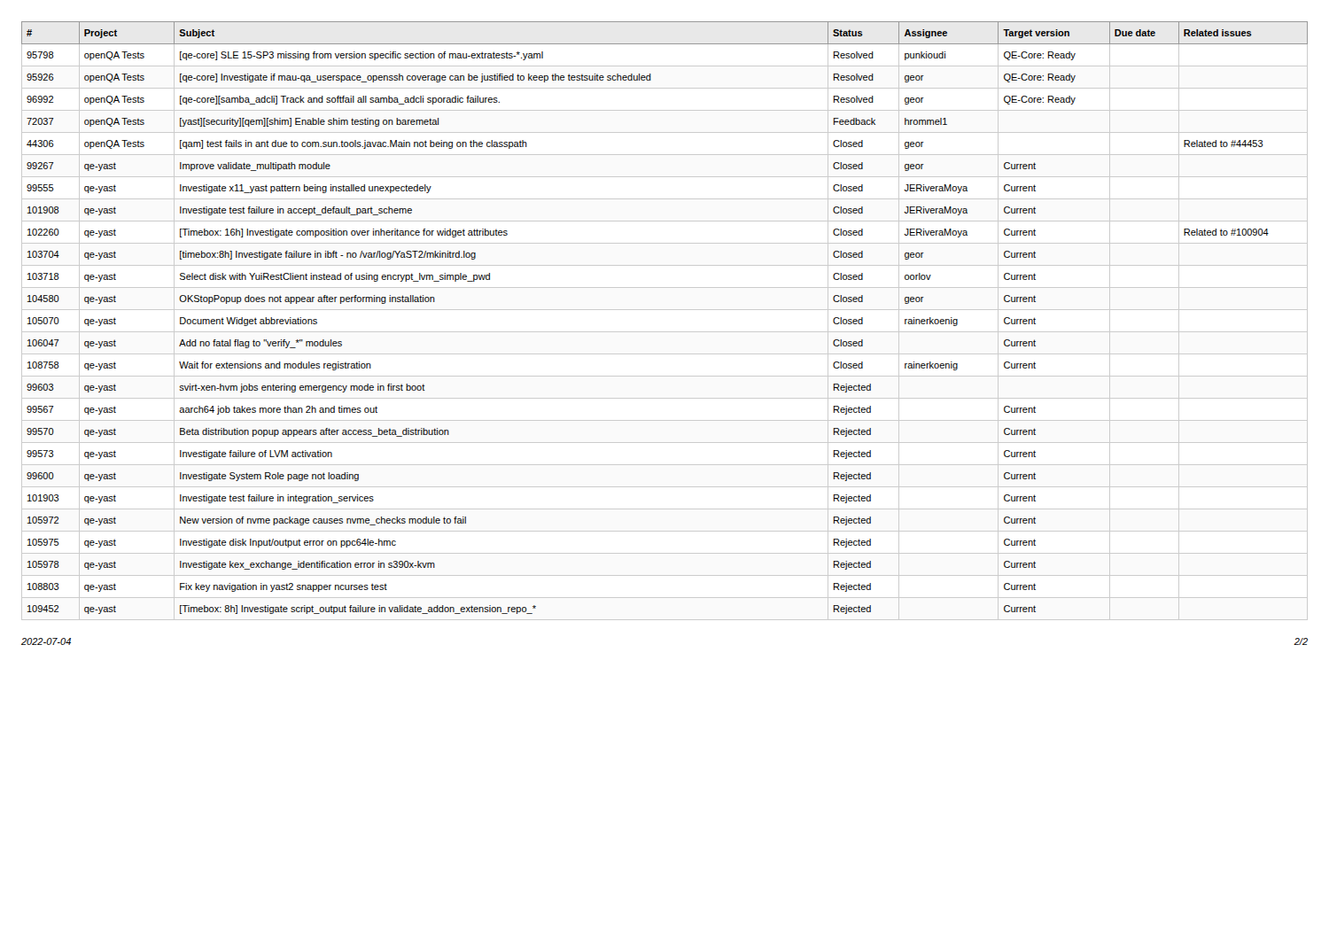| # | Project | Subject | Status | Assignee | Target version | Due date | Related issues |
| --- | --- | --- | --- | --- | --- | --- | --- |
| 95798 | openQA Tests | [qe-core] SLE 15-SP3 missing from version specific section of mau-extratests-*.yaml | Resolved | punkioudi | QE-Core: Ready | | |
| 95926 | openQA Tests | [qe-core] Investigate if mau-qa_userspace_openssh coverage can be justified to keep the testsuite scheduled | Resolved | geor | QE-Core: Ready | | |
| 96992 | openQA Tests | [qe-core][samba_adcli] Track and softfail all samba_adcli sporadic failures. | Resolved | geor | QE-Core: Ready | | |
| 72037 | openQA Tests | [yast][security][qem][shim] Enable shim testing on baremetal | Feedback | hrommel1 | | | |
| 44306 | openQA Tests | [qam] test fails in ant due to com.sun.tools.javac.Main not being on the classpath | Closed | geor | | | Related to #44453 |
| 99267 | qe-yast | Improve validate_multipath module | Closed | geor | Current | | |
| 99555 | qe-yast | Investigate x11_yast pattern being installed unexpectedely | Closed | JERiveraMoya | Current | | |
| 101908 | qe-yast | Investigate test failure in accept_default_part_scheme | Closed | JERiveraMoya | Current | | |
| 102260 | qe-yast | [Timebox: 16h] Investigate composition over inheritance for widget attributes | Closed | JERiveraMoya | Current | | Related to #100904 |
| 103704 | qe-yast | [timebox:8h] Investigate failure in ibft - no /var/log/YaST2/mkinitrd.log | Closed | geor | Current | | |
| 103718 | qe-yast | Select disk with YuiRestClient instead of using encrypt_lvm_simple_pwd | Closed | oorlov | Current | | |
| 104580 | qe-yast | OKStopPopup does not appear after performing installation | Closed | geor | Current | | |
| 105070 | qe-yast | Document Widget abbreviations | Closed | rainerkoenig | Current | | |
| 106047 | qe-yast | Add no fatal flag to "verify_*" modules | Closed | | Current | | |
| 108758 | qe-yast | Wait for extensions and modules registration | Closed | rainerkoenig | Current | | |
| 99603 | qe-yast | svirt-xen-hvm jobs entering emergency mode in first boot | Rejected | | | | |
| 99567 | qe-yast | aarch64 job takes more than 2h and times out | Rejected | | Current | | |
| 99570 | qe-yast | Beta distribution popup appears after access_beta_distribution | Rejected | | Current | | |
| 99573 | qe-yast | Investigate failure of LVM activation | Rejected | | Current | | |
| 99600 | qe-yast | Investigate System Role page not loading | Rejected | | Current | | |
| 101903 | qe-yast | Investigate test failure in integration_services | Rejected | | Current | | |
| 105972 | qe-yast | New version of nvme package causes nvme_checks module to fail | Rejected | | Current | | |
| 105975 | qe-yast | Investigate disk Input/output error on ppc64le-hmc | Rejected | | Current | | |
| 105978 | qe-yast | Investigate kex_exchange_identification error in s390x-kvm | Rejected | | Current | | |
| 108803 | qe-yast | Fix key navigation in yast2 snapper ncurses test | Rejected | | Current | | |
| 109452 | qe-yast | [Timebox: 8h] Investigate script_output failure in validate_addon_extension_repo_* | Rejected | | Current | | |
2022-07-04 2/2